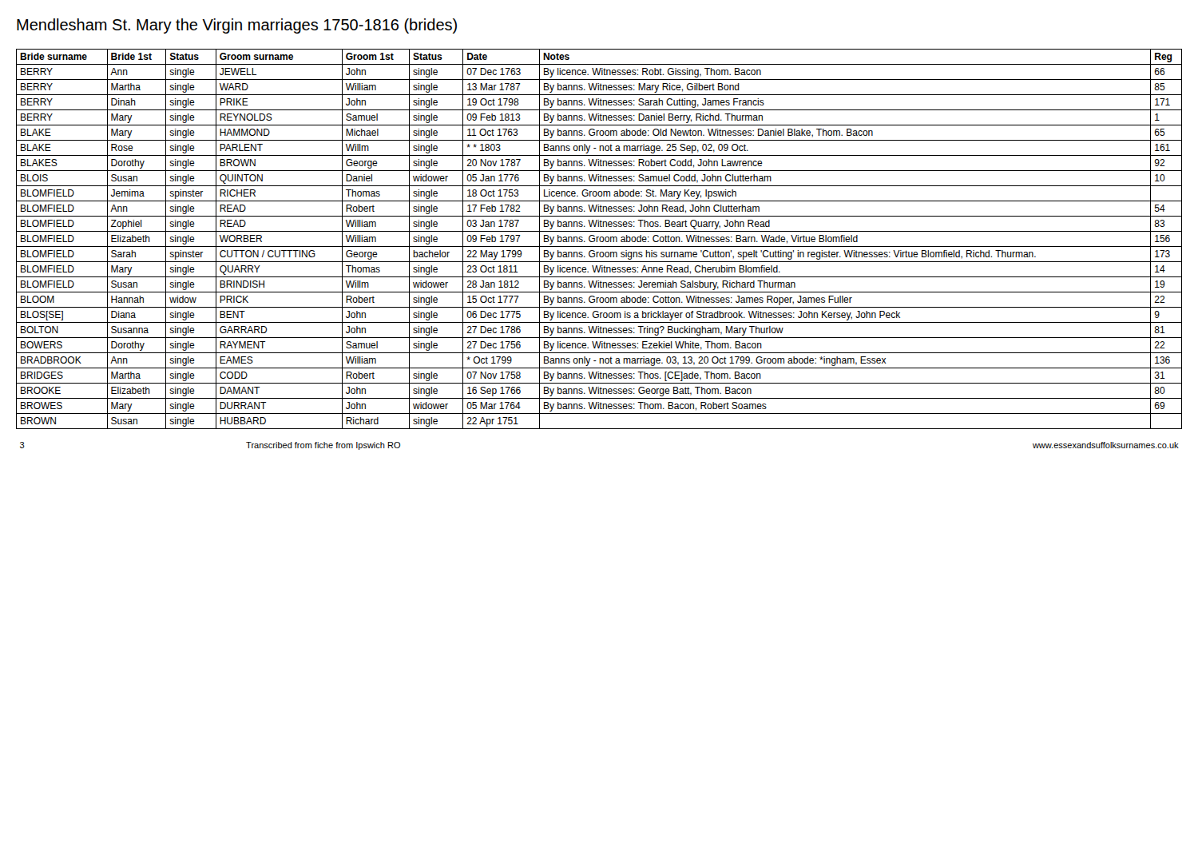Mendlesham St. Mary the Virgin marriages 1750-1816 (brides)
| Bride surname | Bride 1st | Status | Groom surname | Groom 1st | Status | Date | Notes | Reg |
| --- | --- | --- | --- | --- | --- | --- | --- | --- |
| BERRY | Ann | single | JEWELL | John | single | 07 Dec 1763 | By licence. Witnesses: Robt. Gissing, Thom. Bacon | 66 |
| BERRY | Martha | single | WARD | William | single | 13 Mar 1787 | By banns. Witnesses: Mary Rice, Gilbert Bond | 85 |
| BERRY | Dinah | single | PRIKE | John | single | 19 Oct 1798 | By banns. Witnesses: Sarah Cutting, James Francis | 171 |
| BERRY | Mary | single | REYNOLDS | Samuel | single | 09 Feb 1813 | By banns. Witnesses: Daniel Berry, Richd. Thurman | 1 |
| BLAKE | Mary | single | HAMMOND | Michael | single | 11 Oct 1763 | By banns. Groom abode: Old Newton. Witnesses: Daniel Blake, Thom. Bacon | 65 |
| BLAKE | Rose | single | PARLENT | Willm | single | * * 1803 | Banns only - not a marriage. 25 Sep, 02, 09 Oct. | 161 |
| BLAKES | Dorothy | single | BROWN | George | single | 20 Nov 1787 | By banns. Witnesses: Robert Codd, John Lawrence | 92 |
| BLOIS | Susan | single | QUINTON | Daniel | widower | 05 Jan 1776 | By banns. Witnesses: Samuel Codd, John Clutterham | 10 |
| BLOMFIELD | Jemima | spinster | RICHER | Thomas | single | 18 Oct 1753 | Licence. Groom abode: St. Mary Key, Ipswich | |
| BLOMFIELD | Ann | single | READ | Robert | single | 17 Feb 1782 | By banns. Witnesses: John Read, John Clutterham | 54 |
| BLOMFIELD | Zophiel | single | READ | William | single | 03 Jan 1787 | By banns. Witnesses: Thos. Beart Quarry, John Read | 83 |
| BLOMFIELD | Elizabeth | single | WORBER | William | single | 09 Feb 1797 | By banns. Groom abode: Cotton. Witnesses: Barn. Wade, Virtue Blomfield | 156 |
| BLOMFIELD | Sarah | spinster | CUTTON / CUTTTING | George | bachelor | 22 May 1799 | By banns. Groom signs his surname 'Cutton', spelt 'Cutting' in register. Witnesses: Virtue Blomfield, Richd. Thurman. | 173 |
| BLOMFIELD | Mary | single | QUARRY | Thomas | single | 23 Oct 1811 | By licence. Witnesses: Anne Read, Cherubim Blomfield. | 14 |
| BLOMFIELD | Susan | single | BRINDISH | Willm | widower | 28 Jan 1812 | By banns. Witnesses: Jeremiah Salsbury, Richard Thurman | 19 |
| BLOOM | Hannah | widow | PRICK | Robert | single | 15 Oct 1777 | By banns. Groom abode: Cotton. Witnesses: James Roper, James Fuller | 22 |
| BLOS[SE] | Diana | single | BENT | John | single | 06 Dec 1775 | By licence. Groom is a bricklayer of Stradbrook. Witnesses: John Kersey, John Peck | 9 |
| BOLTON | Susanna | single | GARRARD | John | single | 27 Dec 1786 | By banns. Witnesses: Tring? Buckingham, Mary Thurlow | 81 |
| BOWERS | Dorothy | single | RAYMENT | Samuel | single | 27 Dec 1756 | By licence. Witnesses: Ezekiel White, Thom. Bacon | 22 |
| BRADBROOK | Ann | single | EAMES | William | | * Oct 1799 | Banns only - not a marriage. 03, 13, 20 Oct 1799. Groom abode: *ingham, Essex | 136 |
| BRIDGES | Martha | single | CODD | Robert | single | 07 Nov 1758 | By banns. Witnesses: Thos. [CE]ade, Thom. Bacon | 31 |
| BROOKE | Elizabeth | single | DAMANT | John | single | 16 Sep 1766 | By banns. Witnesses: George Batt, Thom. Bacon | 80 |
| BROWES | Mary | single | DURRANT | John | widower | 05 Mar 1764 | By banns. Witnesses: Thom. Bacon, Robert Soames | 69 |
| BROWN | Susan | single | HUBBARD | Richard | single | 22 Apr 1751 | | |
| 3 | Transcribed from fiche from Ipswich RO | www.essexandsuffolksurnames.co.uk |